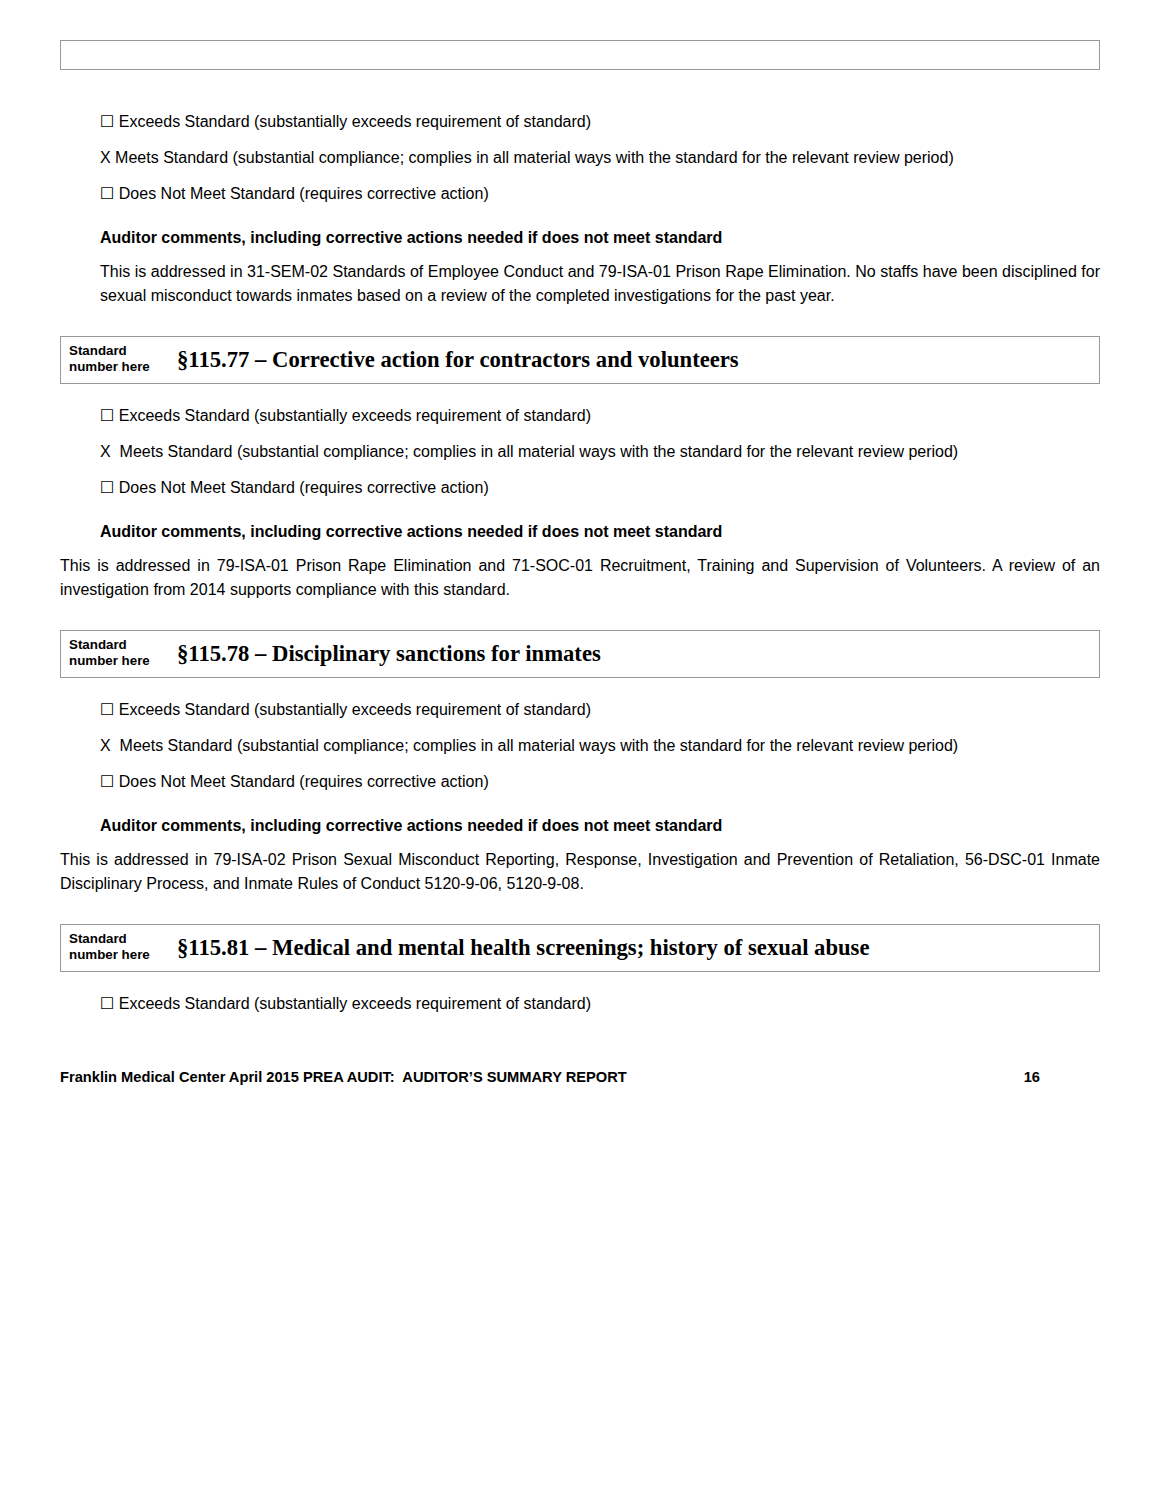☐ Exceeds Standard (substantially exceeds requirement of standard)
X Meets Standard (substantial compliance; complies in all material ways with the standard for the relevant review period)
☐ Does Not Meet Standard (requires corrective action)
Auditor comments, including corrective actions needed if does not meet standard
This is addressed in 31-SEM-02 Standards of Employee Conduct and 79-ISA-01 Prison Rape Elimination. No staffs have been disciplined for sexual misconduct towards inmates based on a review of the completed investigations for the past year.
Standard number here
§115.77 – Corrective action for contractors and volunteers
☐ Exceeds Standard (substantially exceeds requirement of standard)
X Meets Standard (substantial compliance; complies in all material ways with the standard for the relevant review period)
☐ Does Not Meet Standard (requires corrective action)
Auditor comments, including corrective actions needed if does not meet standard
This is addressed in 79-ISA-01 Prison Rape Elimination and 71-SOC-01 Recruitment, Training and Supervision of Volunteers. A review of an investigation from 2014 supports compliance with this standard.
Standard number here
§115.78 – Disciplinary sanctions for inmates
☐ Exceeds Standard (substantially exceeds requirement of standard)
X Meets Standard (substantial compliance; complies in all material ways with the standard for the relevant review period)
☐ Does Not Meet Standard (requires corrective action)
Auditor comments, including corrective actions needed if does not meet standard
This is addressed in 79-ISA-02 Prison Sexual Misconduct Reporting, Response, Investigation and Prevention of Retaliation, 56-DSC-01 Inmate Disciplinary Process, and Inmate Rules of Conduct 5120-9-06, 5120-9-08.
Standard number here
§115.81 – Medical and mental health screenings; history of sexual abuse
☐ Exceeds Standard (substantially exceeds requirement of standard)
Franklin Medical Center April 2015 PREA AUDIT: AUDITOR’S SUMMARY REPORT 16